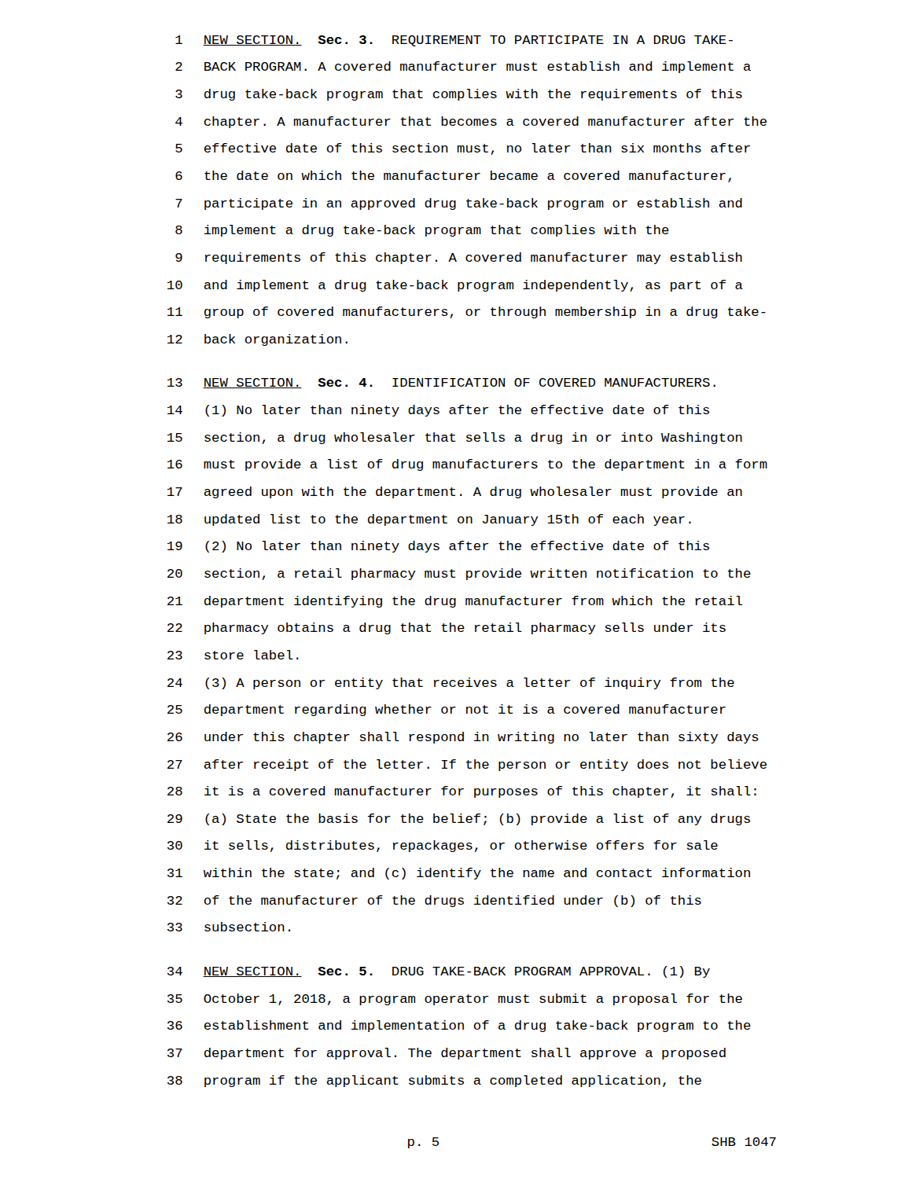1 NEW SECTION. Sec. 3. REQUIREMENT TO PARTICIPATE IN A DRUG TAKE-
2 BACK PROGRAM. A covered manufacturer must establish and implement a
3 drug take-back program that complies with the requirements of this
4 chapter. A manufacturer that becomes a covered manufacturer after the
5 effective date of this section must, no later than six months after
6 the date on which the manufacturer became a covered manufacturer,
7 participate in an approved drug take-back program or establish and
8 implement a drug take-back program that complies with the
9 requirements of this chapter. A covered manufacturer may establish
10 and implement a drug take-back program independently, as part of a
11 group of covered manufacturers, or through membership in a drug take-
12 back organization.
13 NEW SECTION. Sec. 4. IDENTIFICATION OF COVERED MANUFACTURERS.
14(1) No later than ninety days after the effective date of this
15 section, a drug wholesaler that sells a drug in or into Washington
16 must provide a list of drug manufacturers to the department in a form
17 agreed upon with the department. A drug wholesaler must provide an
18 updated list to the department on January 15th of each year.
19(2) No later than ninety days after the effective date of this
20 section, a retail pharmacy must provide written notification to the
21 department identifying the drug manufacturer from which the retail
22 pharmacy obtains a drug that the retail pharmacy sells under its
23 store label.
24(3) A person or entity that receives a letter of inquiry from the
25 department regarding whether or not it is a covered manufacturer
26 under this chapter shall respond in writing no later than sixty days
27 after receipt of the letter. If the person or entity does not believe
28 it is a covered manufacturer for purposes of this chapter, it shall:
29(a) State the basis for the belief; (b) provide a list of any drugs
30 it sells, distributes, repackages, or otherwise offers for sale
31 within the state; and (c) identify the name and contact information
32 of the manufacturer of the drugs identified under (b) of this
33 subsection.
34 NEW SECTION. Sec. 5. DRUG TAKE-BACK PROGRAM APPROVAL. (1) By
35 October 1, 2018, a program operator must submit a proposal for the
36 establishment and implementation of a drug take-back program to the
37 department for approval. The department shall approve a proposed
38 program if the applicant submits a completed application, the
p. 5SHB 1047